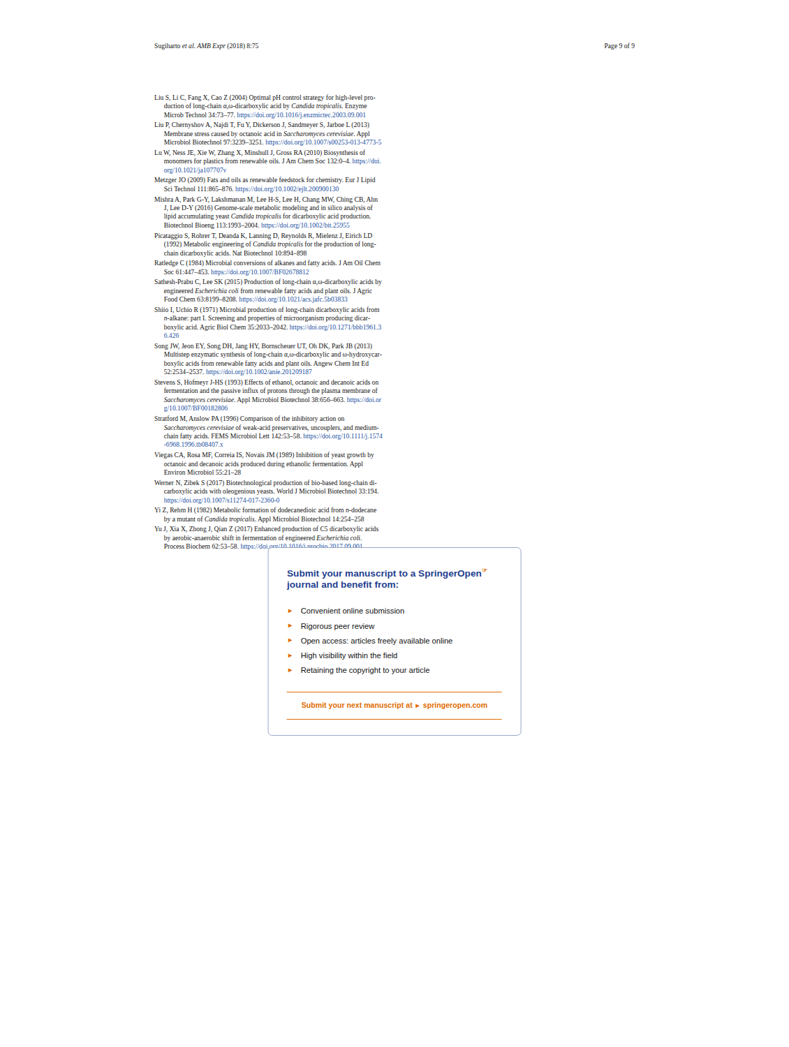Sugiharto et al. AMB Expr (2018) 8:75
Page 9 of 9
Liu S, Li C, Fang X, Cao Z (2004) Optimal pH control strategy for high-level production of long-chain α,ω-dicarboxylic acid by Candida tropicalis. Enzyme Microb Technol 34:73–77. https://doi.org/10.1016/j.enzmictec.2003.09.001
Liu P, Chernyshov A, Najdi T, Fu Y, Dickerson J, Sandmeyer S, Jarboe L (2013) Membrane stress caused by octanoic acid in Saccharomyces cerevisiae. Appl Microbiol Biotechnol 97:3239–3251. https://doi.org/10.1007/s00253-013-4773-5
Lu W, Ness JE, Xie W, Zhang X, Minshull J, Gross RA (2010) Biosynthesis of monomers for plastics from renewable oils. J Am Chem Soc 132:0–4. https://doi.org/10.1021/ja107707v
Metzger JO (2009) Fats and oils as renewable feedstock for chemistry. Eur J Lipid Sci Technol 111:865–876. https://doi.org/10.1002/ejlt.200900130
Mishra A, Park G-Y, Lakshmanan M, Lee H-S, Lee H, Chang MW, Ching CB, Ahn J, Lee D-Y (2016) Genome-scale metabolic modeling and in silico analysis of lipid accumulating yeast Candida tropicalis for dicarboxylic acid production. Biotechnol Bioeng 113:1993–2004. https://doi.org/10.1002/bit.25955
Picataggio S, Rohrer T, Deanda K, Lanning D, Reynolds R, Mielenz J, Eirich LD (1992) Metabolic engineering of Candida tropicalis for the production of long-chain dicarboxylic acids. Nat Biotechnol 10:894–898
Ratledge C (1984) Microbial conversions of alkanes and fatty acids. J Am Oil Chem Soc 61:447–453. https://doi.org/10.1007/BF02678812
Sathesh-Prabu C, Lee SK (2015) Production of long-chain α,ω-dicarboxylic acids by engineered Escherichia coli from renewable fatty acids and plant oils. J Agric Food Chem 63:8199–8208. https://doi.org/10.1021/acs.jafc.5b03833
Shiio I, Uchio R (1971) Microbial production of long-chain dicarboxylic acids from n-alkane: part I. Screening and properties of microorganism producing dicarboxylic acid. Agric Biol Chem 35:2033–2042. https://doi.org/10.1271/bbb1961.36.426
Song JW, Jeon EY, Song DH, Jang HY, Bornscheuer UT, Oh DK, Park JB (2013) Multistep enzymatic synthesis of long-chain α,ω-dicarboxylic and ω-hydroxycarboxylic acids from renewable fatty acids and plant oils. Angew Chem Int Ed 52:2534–2537. https://doi.org/10.1002/anie.201209187
Stevens S, Hofmeyr J-HS (1993) Effects of ethanol, octanoic and decanoic acids on fermentation and the passive influx of protons through the plasma membrane of Saccharomyces cerevisiae. Appl Microbiol Biotechnol 38:656–663. https://doi.org/10.1007/BF00182806
Stratford M, Anslow PA (1996) Comparison of the inhibitory action on Saccharomyces cerevisiae of weak-acid preservatives, uncouplers, and medium-chain fatty acids. FEMS Microbiol Lett 142:53–58. https://doi.org/10.1111/j.1574-6968.1996.tb08407.x
Viegas CA, Rosa MF, Correia IS, Novais JM (1989) Inhibition of yeast growth by octanoic and decanoic acids produced during ethanolic fermentation. Appl Environ Microbiol 55:21–28
Werner N, Zibek S (2017) Biotechnological production of bio-based long-chain dicarboxylic acids with oleogenious yeasts. World J Microbiol Biotechnol 33:194. https://doi.org/10.1007/s11274-017-2360-0
Yi Z, Rehm H (1982) Metabolic formation of dodecanedioic acid from n-dodecane by a mutant of Candida tropicalis. Appl Microbiol Biotechnol 14:254–258
Yu J, Xia X, Zhong J, Qian Z (2017) Enhanced production of C5 dicarboxylic acids by aerobic-anaerobic shift in fermentation of engineered Escherichia coli. Process Biochem 62:53–58. https://doi.org/10.1016/j.procbio.2017.09.001
Submit your manuscript to a SpringerOpen☞
journal and benefit from:
Convenient online submission
Rigorous peer review
Open access: articles freely available online
High visibility within the field
Retaining the copyright to your article
Submit your next manuscript at ► springeropen.com